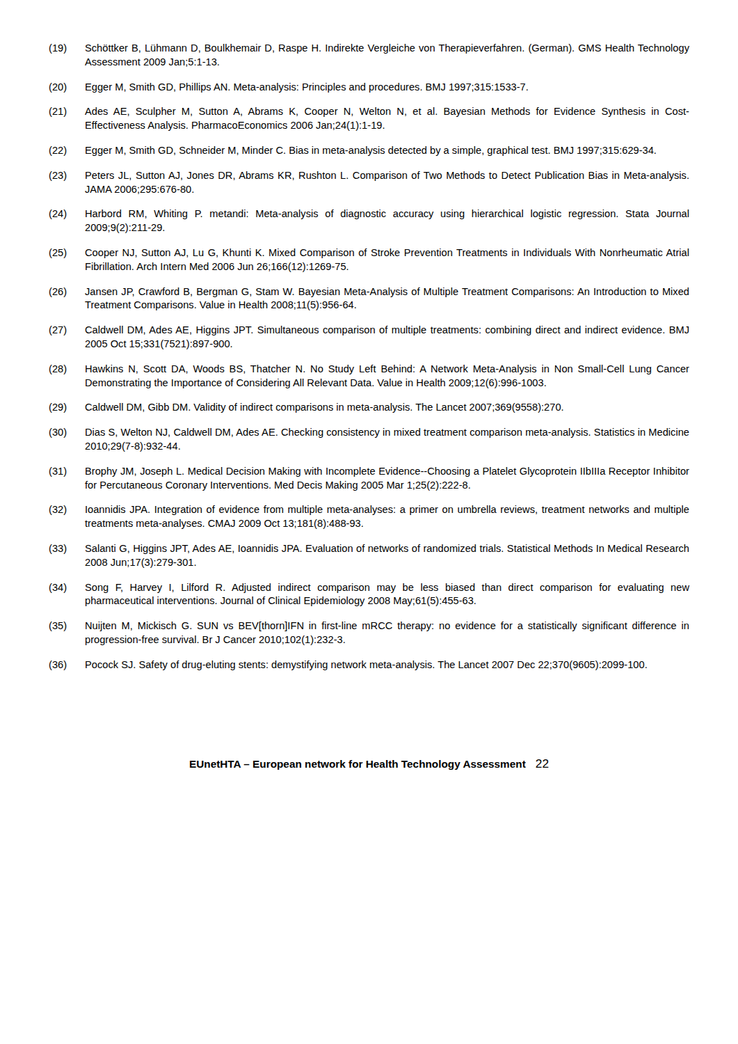(19) Schöttker B, Lühmann D, Boulkhemair D, Raspe H. Indirekte Vergleiche von Therapieverfahren. (German). GMS Health Technology Assessment 2009 Jan;5:1-13.
(20) Egger M, Smith GD, Phillips AN. Meta-analysis: Principles and procedures. BMJ 1997;315:1533-7.
(21) Ades AE, Sculpher M, Sutton A, Abrams K, Cooper N, Welton N, et al. Bayesian Methods for Evidence Synthesis in Cost-Effectiveness Analysis. PharmacoEconomics 2006 Jan;24(1):1-19.
(22) Egger M, Smith GD, Schneider M, Minder C. Bias in meta-analysis detected by a simple, graphical test. BMJ 1997;315:629-34.
(23) Peters JL, Sutton AJ, Jones DR, Abrams KR, Rushton L. Comparison of Two Methods to Detect Publication Bias in Meta-analysis. JAMA 2006;295:676-80.
(24) Harbord RM, Whiting P. metandi: Meta-analysis of diagnostic accuracy using hierarchical logistic regression. Stata Journal 2009;9(2):211-29.
(25) Cooper NJ, Sutton AJ, Lu G, Khunti K. Mixed Comparison of Stroke Prevention Treatments in Individuals With Nonrheumatic Atrial Fibrillation. Arch Intern Med 2006 Jun 26;166(12):1269-75.
(26) Jansen JP, Crawford B, Bergman G, Stam W. Bayesian Meta-Analysis of Multiple Treatment Comparisons: An Introduction to Mixed Treatment Comparisons. Value in Health 2008;11(5):956-64.
(27) Caldwell DM, Ades AE, Higgins JPT. Simultaneous comparison of multiple treatments: combining direct and indirect evidence. BMJ 2005 Oct 15;331(7521):897-900.
(28) Hawkins N, Scott DA, Woods BS, Thatcher N. No Study Left Behind: A Network Meta-Analysis in Non Small-Cell Lung Cancer Demonstrating the Importance of Considering All Relevant Data. Value in Health 2009;12(6):996-1003.
(29) Caldwell DM, Gibb DM. Validity of indirect comparisons in meta-analysis. The Lancet 2007;369(9558):270.
(30) Dias S, Welton NJ, Caldwell DM, Ades AE. Checking consistency in mixed treatment comparison meta-analysis. Statistics in Medicine 2010;29(7-8):932-44.
(31) Brophy JM, Joseph L. Medical Decision Making with Incomplete Evidence--Choosing a Platelet Glycoprotein IIbIIIa Receptor Inhibitor for Percutaneous Coronary Interventions. Med Decis Making 2005 Mar 1;25(2):222-8.
(32) Ioannidis JPA. Integration of evidence from multiple meta-analyses: a primer on umbrella reviews, treatment networks and multiple treatments meta-analyses. CMAJ 2009 Oct 13;181(8):488-93.
(33) Salanti G, Higgins JPT, Ades AE, Ioannidis JPA. Evaluation of networks of randomized trials. Statistical Methods In Medical Research 2008 Jun;17(3):279-301.
(34) Song F, Harvey I, Lilford R. Adjusted indirect comparison may be less biased than direct comparison for evaluating new pharmaceutical interventions. Journal of Clinical Epidemiology 2008 May;61(5):455-63.
(35) Nuijten M, Mickisch G. SUN vs BEV[thorn]IFN in first-line mRCC therapy: no evidence for a statistically significant difference in progression-free survival. Br J Cancer 2010;102(1):232-3.
(36) Pocock SJ. Safety of drug-eluting stents: demystifying network meta-analysis. The Lancet 2007 Dec 22;370(9605):2099-100.
EUnetHTA – European network for Health Technology Assessment22